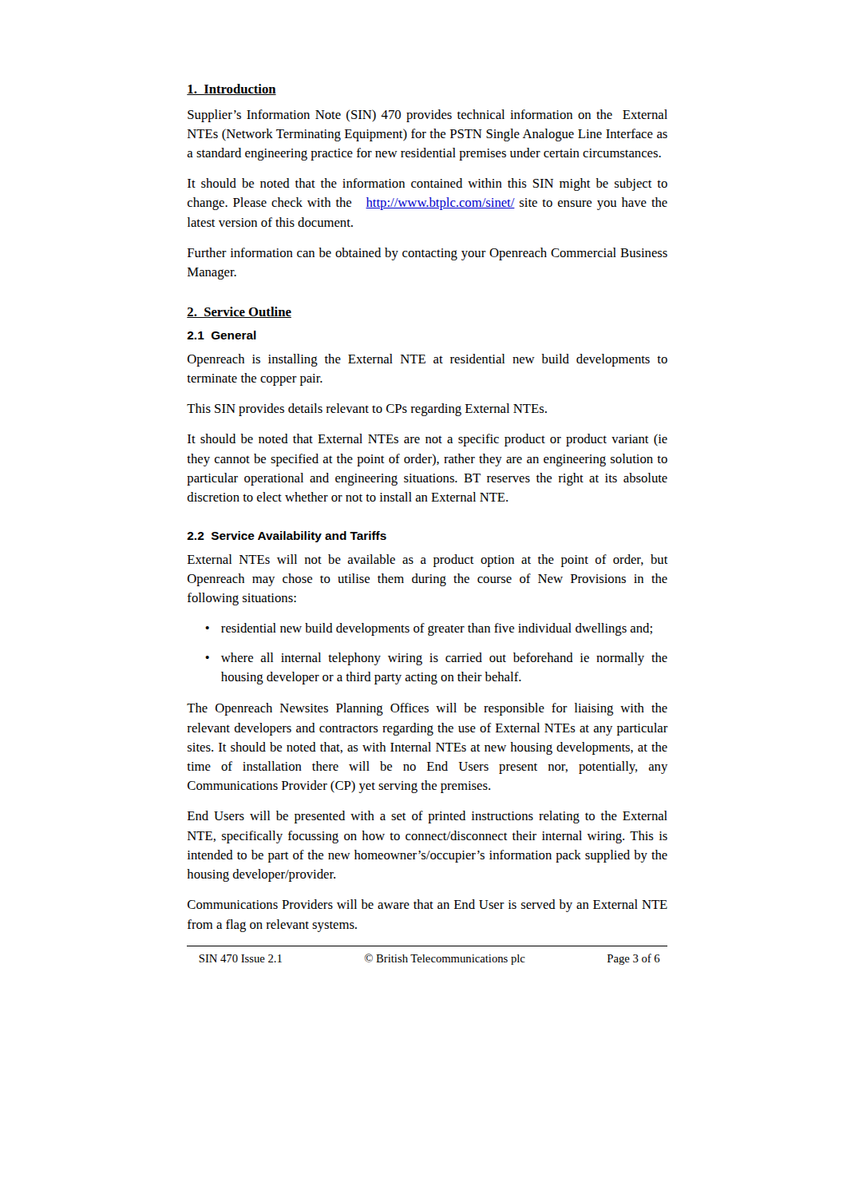1. Introduction
Supplier’s Information Note (SIN) 470 provides technical information on the External NTEs (Network Terminating Equipment) for the PSTN Single Analogue Line Interface as a standard engineering practice for new residential premises under certain circumstances.
It should be noted that the information contained within this SIN might be subject to change. Please check with the http://www.btplc.com/sinet/ site to ensure you have the latest version of this document.
Further information can be obtained by contacting your Openreach Commercial Business Manager.
2. Service Outline
2.1 General
Openreach is installing the External NTE at residential new build developments to terminate the copper pair.
This SIN provides details relevant to CPs regarding External NTEs.
It should be noted that External NTEs are not a specific product or product variant (ie they cannot be specified at the point of order), rather they are an engineering solution to particular operational and engineering situations. BT reserves the right at its absolute discretion to elect whether or not to install an External NTE.
2.2 Service Availability and Tariffs
External NTEs will not be available as a product option at the point of order, but Openreach may chose to utilise them during the course of New Provisions in the following situations:
residential new build developments of greater than five individual dwellings and;
where all internal telephony wiring is carried out beforehand ie normally the housing developer or a third party acting on their behalf.
The Openreach Newsites Planning Offices will be responsible for liaising with the relevant developers and contractors regarding the use of External NTEs at any particular sites. It should be noted that, as with Internal NTEs at new housing developments, at the time of installation there will be no End Users present nor, potentially, any Communications Provider (CP) yet serving the premises.
End Users will be presented with a set of printed instructions relating to the External NTE, specifically focussing on how to connect/disconnect their internal wiring. This is intended to be part of the new homeowner’s/occupier’s information pack supplied by the housing developer/provider.
Communications Providers will be aware that an End User is served by an External NTE from a flag on relevant systems.
SIN 470 Issue 2.1
© British Telecommunications plc
Page 3 of 6